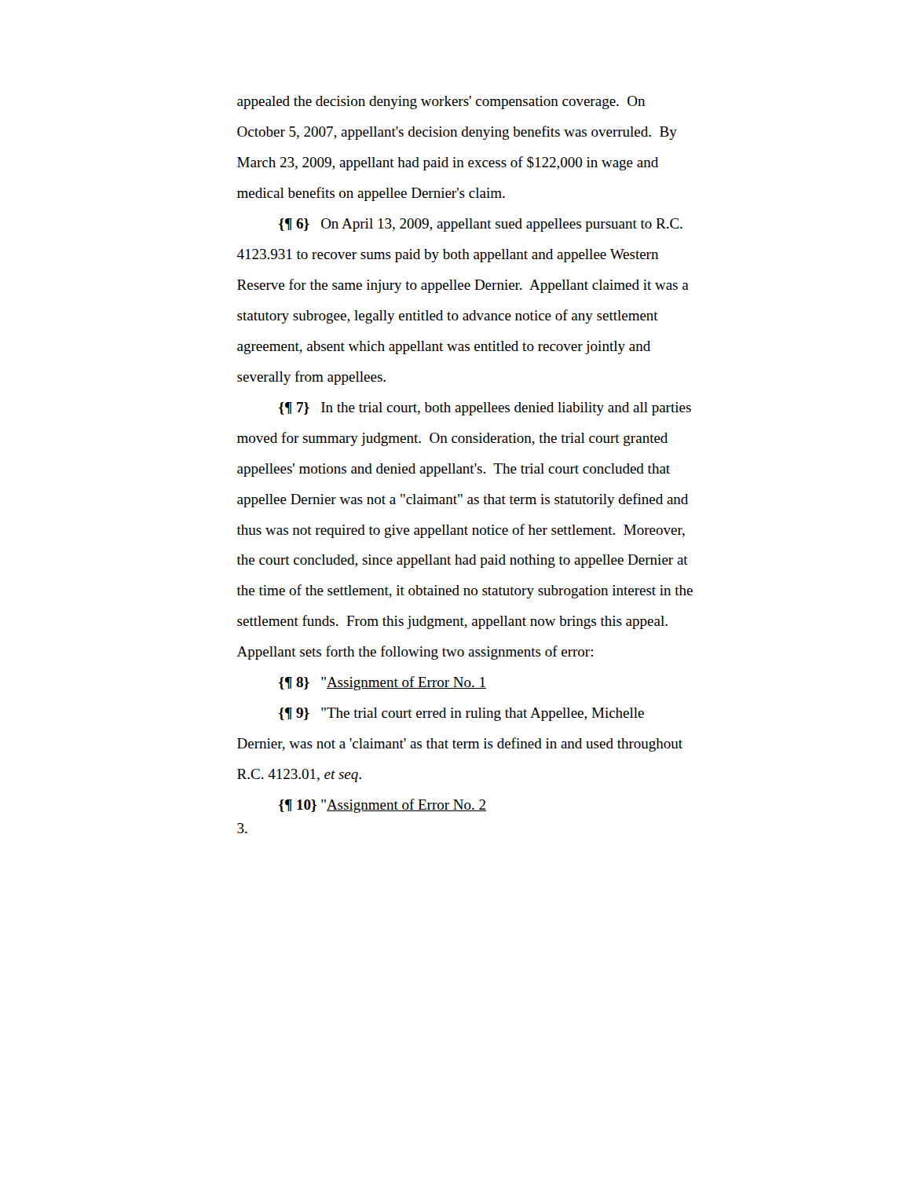appealed the decision denying workers' compensation coverage. On October 5, 2007, appellant's decision denying benefits was overruled. By March 23, 2009, appellant had paid in excess of $122,000 in wage and medical benefits on appellee Dernier's claim.
{¶ 6} On April 13, 2009, appellant sued appellees pursuant to R.C. 4123.931 to recover sums paid by both appellant and appellee Western Reserve for the same injury to appellee Dernier. Appellant claimed it was a statutory subrogee, legally entitled to advance notice of any settlement agreement, absent which appellant was entitled to recover jointly and severally from appellees.
{¶ 7} In the trial court, both appellees denied liability and all parties moved for summary judgment. On consideration, the trial court granted appellees' motions and denied appellant's. The trial court concluded that appellee Dernier was not a "claimant" as that term is statutorily defined and thus was not required to give appellant notice of her settlement. Moreover, the court concluded, since appellant had paid nothing to appellee Dernier at the time of the settlement, it obtained no statutory subrogation interest in the settlement funds. From this judgment, appellant now brings this appeal. Appellant sets forth the following two assignments of error:
{¶ 8} "Assignment of Error No. 1
{¶ 9} "The trial court erred in ruling that Appellee, Michelle Dernier, was not a 'claimant' as that term is defined in and used throughout R.C. 4123.01, et seq.
{¶ 10} "Assignment of Error No. 2
3.